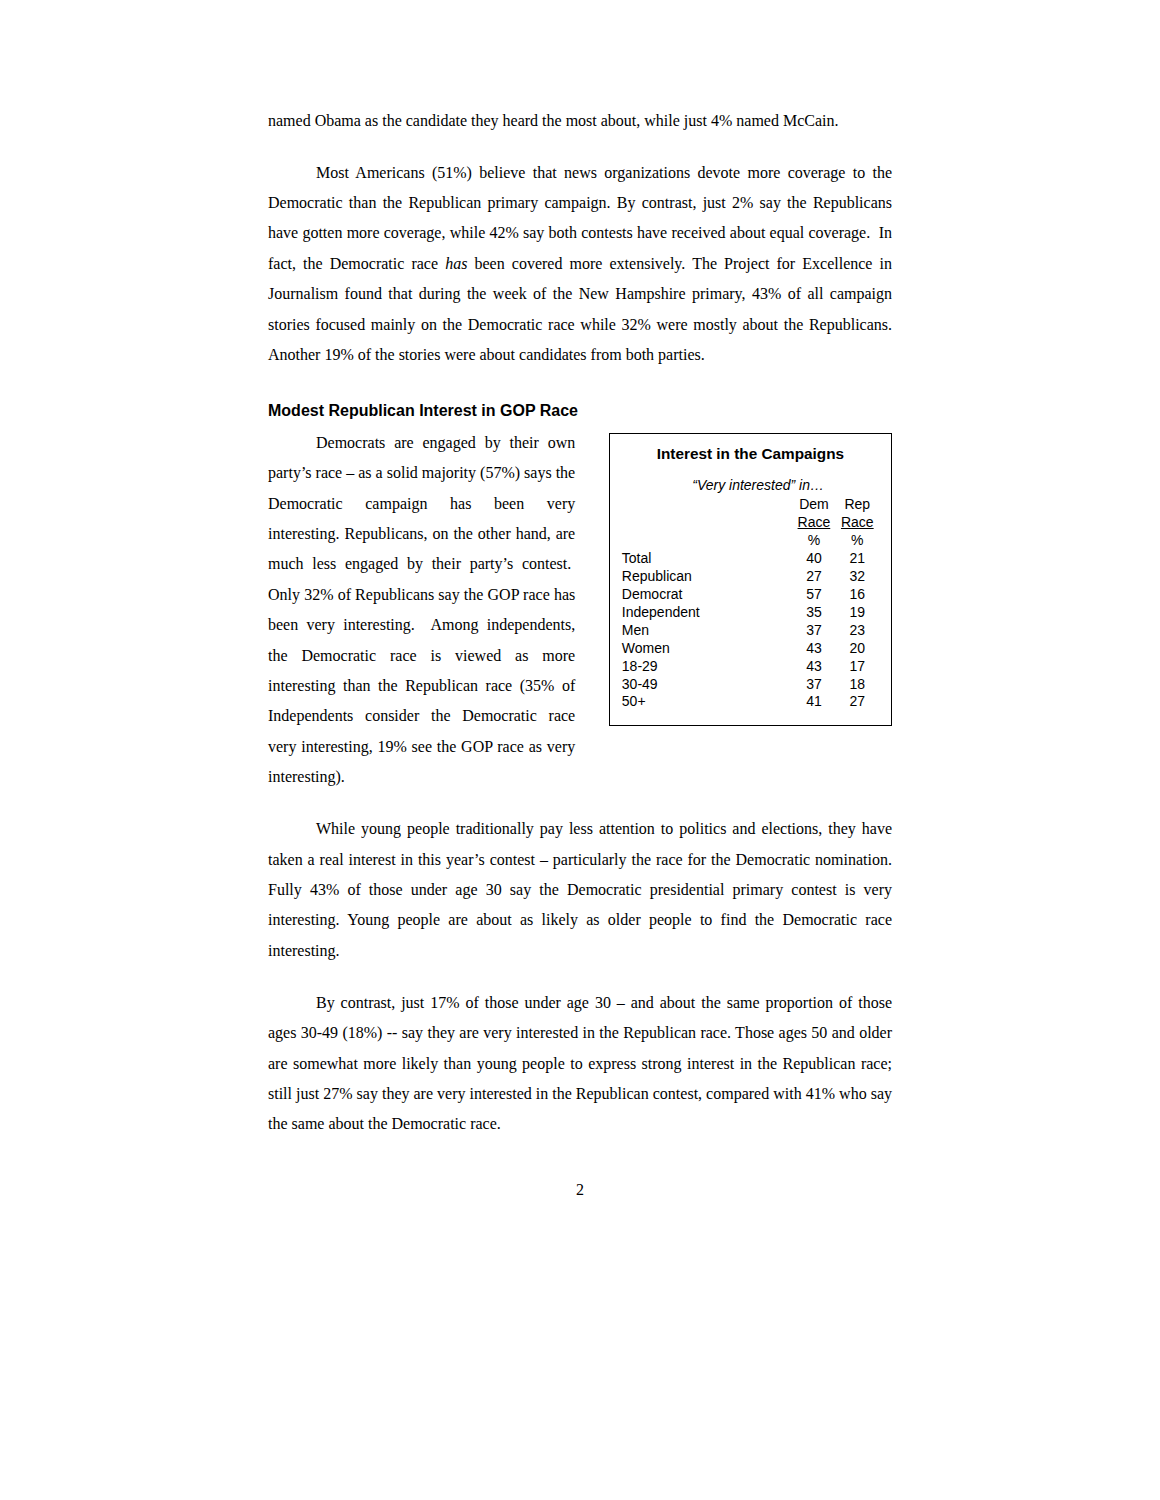named Obama as the candidate they heard the most about, while just 4% named McCain.
Most Americans (51%) believe that news organizations devote more coverage to the Democratic than the Republican primary campaign. By contrast, just 2% say the Republicans have gotten more coverage, while 42% say both contests have received about equal coverage. In fact, the Democratic race has been covered more extensively. The Project for Excellence in Journalism found that during the week of the New Hampshire primary, 43% of all campaign stories focused mainly on the Democratic race while 32% were mostly about the Republicans. Another 19% of the stories were about candidates from both parties.
Modest Republican Interest in GOP Race
Interest in the Campaigns
“Very interested” in…
| | Dem | Rep |
| | Race | Race |
| | % | % |
| Total | 40 | 21 |
| Republican | 27 | 32 |
| Democrat | 57 | 16 |
| Independent | 35 | 19 |
| Men | 37 | 23 |
| Women | 43 | 20 |
| 18-29 | 43 | 17 |
| 30-49 | 37 | 18 |
| 50+ | 41 | 27 |
Democrats are engaged by their own party’s race – as a solid majority (57%) says the Democratic campaign has been very interesting. Republicans, on the other hand, are much less engaged by their party’s contest. Only 32% of Republicans say the GOP race has been very interesting. Among independents, the Democratic race is viewed as more interesting than the Republican race (35% of Independents consider the Democratic race very interesting, 19% see the GOP race as very interesting).
While young people traditionally pay less attention to politics and elections, they have taken a real interest in this year’s contest – particularly the race for the Democratic nomination. Fully 43% of those under age 30 say the Democratic presidential primary contest is very interesting. Young people are about as likely as older people to find the Democratic race interesting.
By contrast, just 17% of those under age 30 – and about the same proportion of those ages 30-49 (18%) -- say they are very interested in the Republican race. Those ages 50 and older are somewhat more likely than young people to express strong interest in the Republican race; still just 27% say they are very interested in the Republican contest, compared with 41% who say the same about the Democratic race.
2